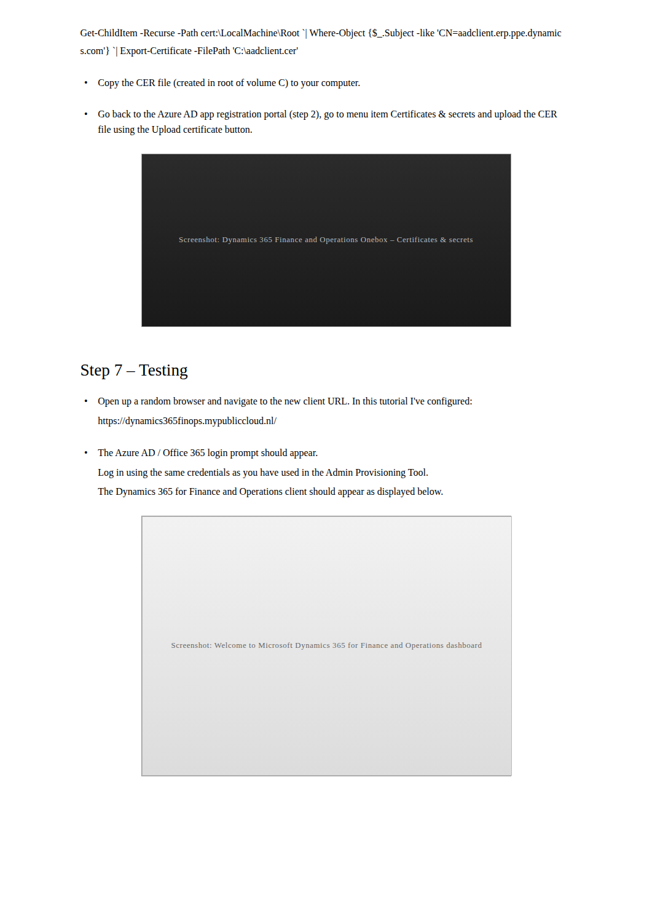Get-ChildItem -Recurse -Path cert:\LocalMachine\Root `| Where-Object {$_.Subject -like 'CN=aadclient.erp.ppe.dynamic
s.com'} `| Export-Certificate -FilePath 'C:\aadclient.cer'
Copy the CER file (created in root of volume C) to your computer.
Go back to the Azure AD app registration portal (step 2), go to menu item Certificates & secrets and upload the CER file using the Upload certificate button.
Screenshot: Dynamics 365 Finance and Operations Onebox – Certificates & secrets
Step 7 – Testing
Open up a random browser and navigate to the new client URL. In this tutorial I've configured:
https://dynamics365finops.mypubliccloud.nl/
The Azure AD / Office 365 login prompt should appear.
Log in using the same credentials as you have used in the Admin Provisioning Tool.
The Dynamics 365 for Finance and Operations client should appear as displayed below.
Screenshot: Welcome to Microsoft Dynamics 365 for Finance and Operations dashboard